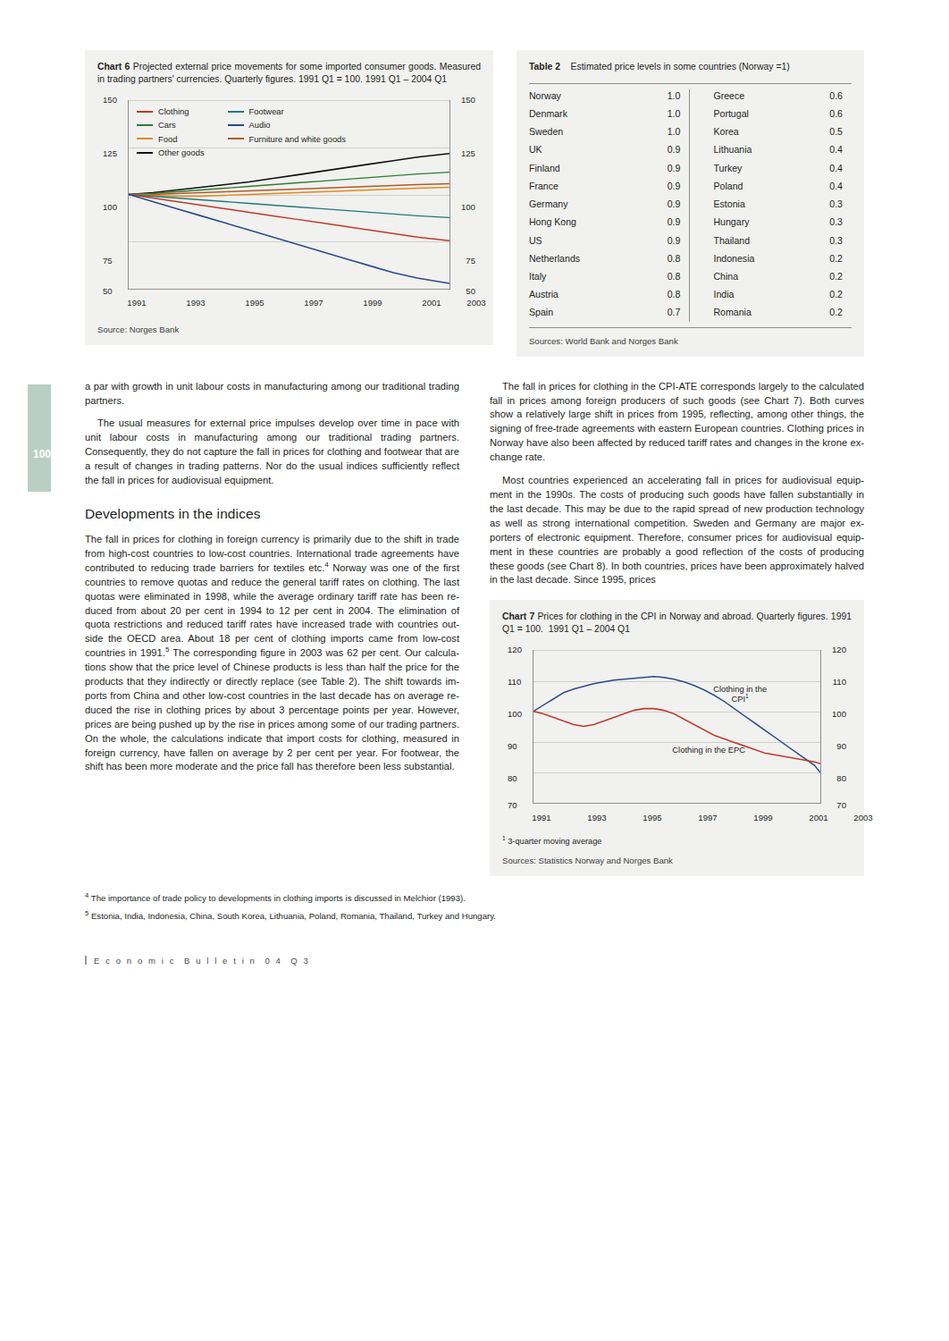100
Chart 6 Projected external price movements for some imported consumer goods. Measured in trading partners' currencies. Quarterly figures. 1991 Q1 = 100. 1991 Q1 – 2004 Q1
150
125
100
75
50
150
125
100
75
50
1991
1993
1995
1997
1999
2001
2003
Clothing
Footwear
Cars
Audio
Food
Furniture and white goods
Other goods
Source: Norges Bank
Table 2 Estimated price levels in some countries (Norway =1)
| Norway | 1.0 | | Greece | 0.6 |
| Denmark | 1.0 | | Portugal | 0.6 |
| Sweden | 1.0 | | Korea | 0.5 |
| UK | 0.9 | | Lithuania | 0.4 |
| Finland | 0.9 | | Turkey | 0.4 |
| France | 0.9 | | Poland | 0.4 |
| Germany | 0.9 | | Estonia | 0.3 |
| Hong Kong | 0.9 | | Hungary | 0.3 |
| US | 0.9 | | Thailand | 0.3 |
| Netherlands | 0.8 | | Indonesia | 0.2 |
| Italy | 0.8 | | China | 0.2 |
| Austria | 0.8 | | India | 0.2 |
| Spain | 0.7 | | Romania | 0.2 |
Sources: World Bank and Norges Bank
a par with growth in unit labour costs in manufacturing among our traditional trading partners.
The usual measures for external price impulses develop over time in pace with unit labour costs in manufacturing among our traditional trading partners. Consequently, they do not capture the fall in prices for clothing and footwear that are a result of changes in trading patterns. Nor do the usual indices sufficiently reflect the fall in prices for audiovisual equipment.
Developments in the indices
The fall in prices for clothing in foreign currency is primarily due to the shift in trade from high-cost countries to low-cost countries. International trade agreements have contributed to reducing trade barriers for textiles etc.4 Norway was one of the first countries to remove quotas and reduce the general tariff rates on clothing. The last quotas were eliminated in 1998, while the average ordinary tariff rate has been reduced from about 20 per cent in 1994 to 12 per cent in 2004. The elimination of quota restrictions and reduced tariff rates have increased trade with countries outside the OECD area. About 18 per cent of clothing imports came from low-cost countries in 1991.5 The corresponding figure in 2003 was 62 per cent. Our calculations show that the price level of Chinese products is less than half the price for the products that they indirectly or directly replace (see Table 2). The shift towards imports from China and other low-cost countries in the last decade has on average reduced the rise in clothing prices by about 3 percentage points per year. However, prices are being pushed up by the rise in prices among some of our trading partners. On the whole, the calculations indicate that import costs for clothing, measured in foreign currency, have fallen on average by 2 per cent per year. For footwear, the shift has been more moderate and the price fall has therefore been less substantial.
The fall in prices for clothing in the CPI-ATE corresponds largely to the calculated fall in prices among foreign producers of such goods (see Chart 7). Both curves show a relatively large shift in prices from 1995, reflecting, among other things, the signing of free-trade agreements with eastern European countries. Clothing prices in Norway have also been affected by reduced tariff rates and changes in the krone exchange rate.
Most countries experienced an accelerating fall in prices for audiovisual equipment in the 1990s. The costs of producing such goods have fallen substantially in the last decade. This may be due to the rapid spread of new production technology as well as strong international competition. Sweden and Germany are major exporters of electronic equipment. Therefore, consumer prices for audiovisual equipment in these countries are probably a good reflection of the costs of producing these goods (see Chart 8). In both countries, prices have been approximately halved in the last decade. Since 1995, prices
Chart 7 Prices for clothing in the CPI in Norway and abroad. Quarterly figures. 1991 Q1 = 100. 1991 Q1 – 2004 Q1
Clothing in the
CPI1
Clothing in the EPC
120
110
100
90
80
70
120
110
100
90
80
70
1991
1993
1995
1997
1999
2001
2003
1 3-quarter moving average
Sources: Statistics Norway and Norges Bank
4 The importance of trade policy to developments in clothing imports is discussed in Melchior (1993).
5 Estonia, India, Indonesia, China, South Korea, Lithuania, Poland, Romania, Thailand, Turkey and Hungary.
E c o n o m i c B u l l e t i n 0 4 Q 3